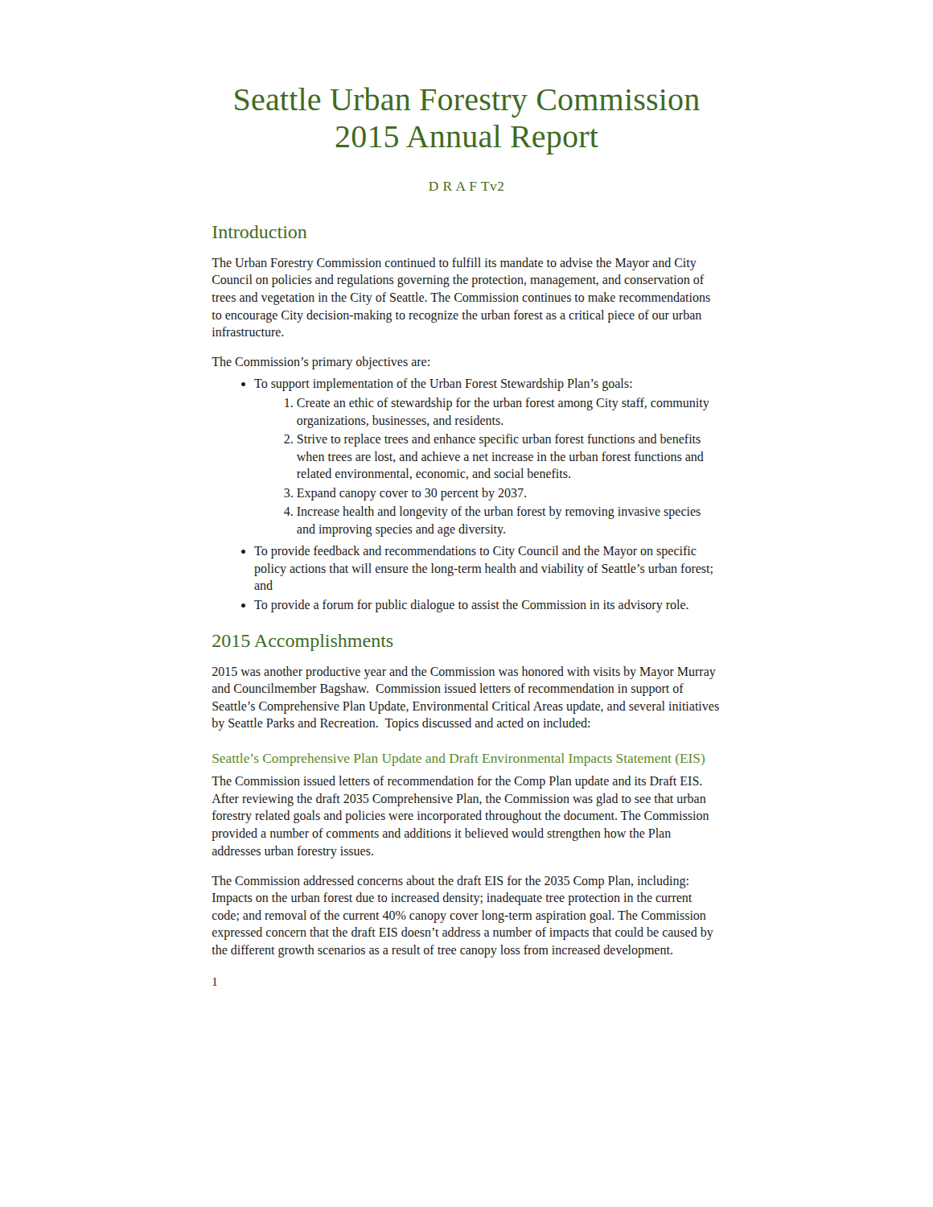Seattle Urban Forestry Commission
2015 Annual Report
D R A F Tv2
Introduction
The Urban Forestry Commission continued to fulfill its mandate to advise the Mayor and City Council on policies and regulations governing the protection, management, and conservation of trees and vegetation in the City of Seattle. The Commission continues to make recommendations to encourage City decision-making to recognize the urban forest as a critical piece of our urban infrastructure.
The Commission’s primary objectives are:
To support implementation of the Urban Forest Stewardship Plan’s goals:
Create an ethic of stewardship for the urban forest among City staff, community organizations, businesses, and residents.
Strive to replace trees and enhance specific urban forest functions and benefits when trees are lost, and achieve a net increase in the urban forest functions and related environmental, economic, and social benefits.
Expand canopy cover to 30 percent by 2037.
Increase health and longevity of the urban forest by removing invasive species and improving species and age diversity.
To provide feedback and recommendations to City Council and the Mayor on specific policy actions that will ensure the long-term health and viability of Seattle’s urban forest; and
To provide a forum for public dialogue to assist the Commission in its advisory role.
2015 Accomplishments
2015 was another productive year and the Commission was honored with visits by Mayor Murray and Councilmember Bagshaw. Commission issued letters of recommendation in support of Seattle’s Comprehensive Plan Update, Environmental Critical Areas update, and several initiatives by Seattle Parks and Recreation. Topics discussed and acted on included:
Seattle’s Comprehensive Plan Update and Draft Environmental Impacts Statement (EIS)
The Commission issued letters of recommendation for the Comp Plan update and its Draft EIS. After reviewing the draft 2035 Comprehensive Plan, the Commission was glad to see that urban forestry related goals and policies were incorporated throughout the document. The Commission provided a number of comments and additions it believed would strengthen how the Plan addresses urban forestry issues.
The Commission addressed concerns about the draft EIS for the 2035 Comp Plan, including: Impacts on the urban forest due to increased density; inadequate tree protection in the current code; and removal of the current 40% canopy cover long-term aspiration goal. The Commission expressed concern that the draft EIS doesn’t address a number of impacts that could be caused by the different growth scenarios as a result of tree canopy loss from increased development.
1